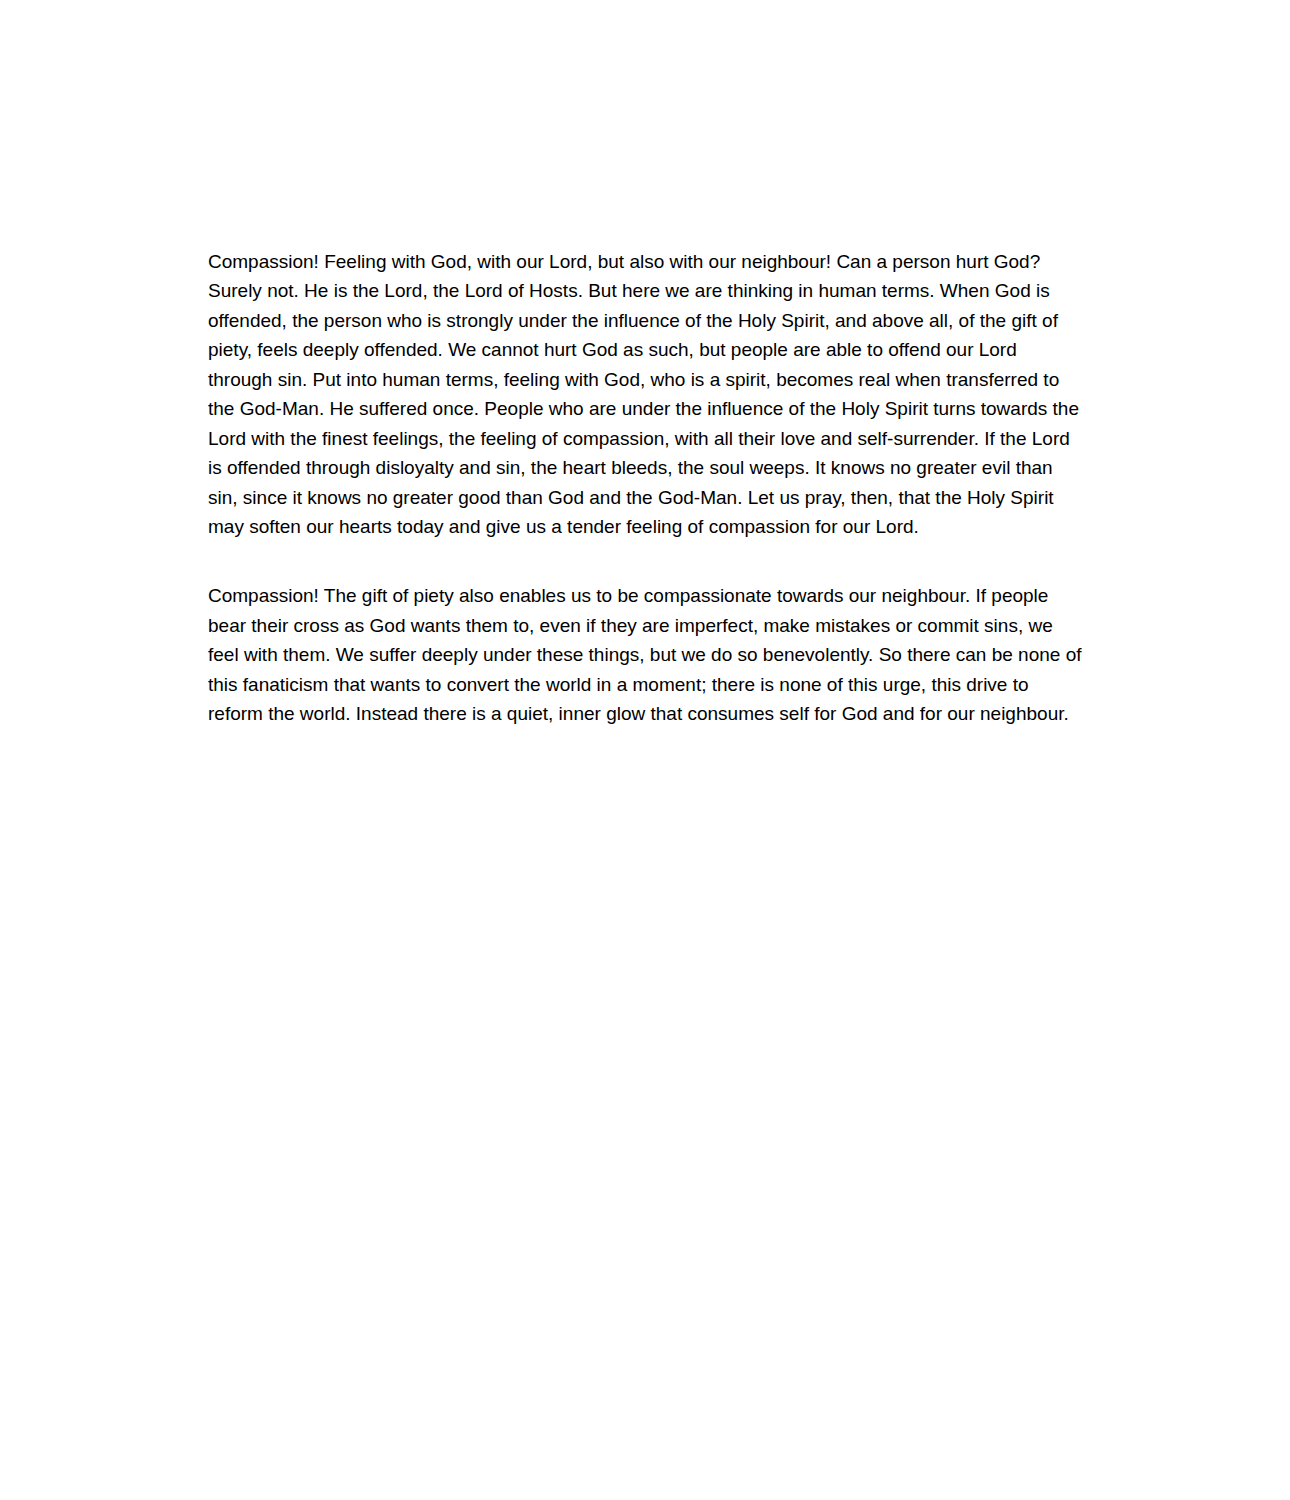Compassion! Feeling with God, with our Lord, but also with our neighbour! Can a person hurt God? Surely not. He is the Lord, the Lord of Hosts. But here we are thinking in human terms. When God is offended, the person who is strongly under the influence of the Holy Spirit, and above all, of the gift of piety, feels deeply offended. We cannot hurt God as such, but people are able to offend our Lord through sin. Put into human terms, feeling with God, who is a spirit, becomes real when transferred to the God-Man. He suffered once. People who are under the influence of the Holy Spirit turns towards the Lord with the finest feelings, the feeling of compassion, with all their love and self-surrender. If the Lord is offended through disloyalty and sin, the heart bleeds, the soul weeps. It knows no greater evil than sin, since it knows no greater good than God and the God-Man. Let us pray, then, that the Holy Spirit may soften our hearts today and give us a tender feeling of compassion for our Lord.
Compassion! The gift of piety also enables us to be compassionate towards our neighbour. If people bear their cross as God wants them to, even if they are imperfect, make mistakes or commit sins, we feel with them. We suffer deeply under these things, but we do so benevolently. So there can be none of this fanaticism that wants to convert the world in a moment; there is none of this urge, this drive to reform the world. Instead there is a quiet, inner glow that consumes self for God and for our neighbour.